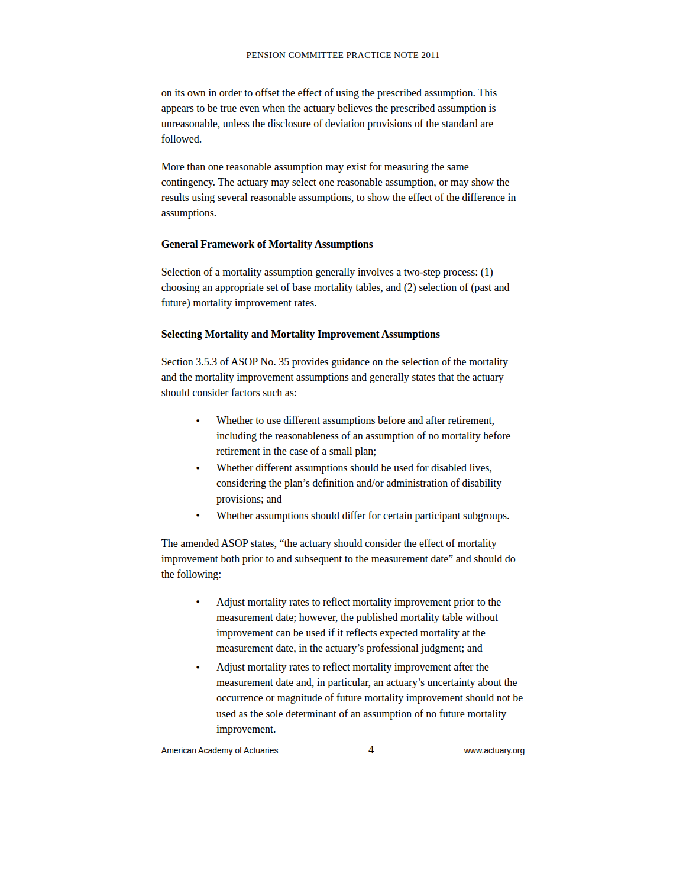PENSION COMMITTEE PRACTICE NOTE 2011
on its own in order to offset the effect of using the prescribed assumption. This appears to be true even when the actuary believes the prescribed assumption is unreasonable, unless the disclosure of deviation provisions of the standard are followed.
More than one reasonable assumption may exist for measuring the same contingency. The actuary may select one reasonable assumption, or may show the results using several reasonable assumptions, to show the effect of the difference in assumptions.
General Framework of Mortality Assumptions
Selection of a mortality assumption generally involves a two-step process: (1) choosing an appropriate set of base mortality tables, and (2) selection of (past and future) mortality improvement rates.
Selecting Mortality and Mortality Improvement Assumptions
Section 3.5.3 of ASOP No. 35 provides guidance on the selection of the mortality and the mortality improvement assumptions and generally states that the actuary should consider factors such as:
Whether to use different assumptions before and after retirement, including the reasonableness of an assumption of no mortality before retirement in the case of a small plan;
Whether different assumptions should be used for disabled lives, considering the plan’s definition and/or administration of disability provisions; and
Whether assumptions should differ for certain participant subgroups.
The amended ASOP states, “the actuary should consider the effect of mortality improvement both prior to and subsequent to the measurement date” and should do the following:
Adjust mortality rates to reflect mortality improvement prior to the measurement date; however, the published mortality table without improvement can be used if it reflects expected mortality at the measurement date, in the actuary’s professional judgment; and
Adjust mortality rates to reflect mortality improvement after the measurement date and, in particular, an actuary’s uncertainty about the occurrence or magnitude of future mortality improvement should not be used as the sole determinant of an assumption of no future mortality improvement.
American Academy of Actuaries
4
www.actuary.org